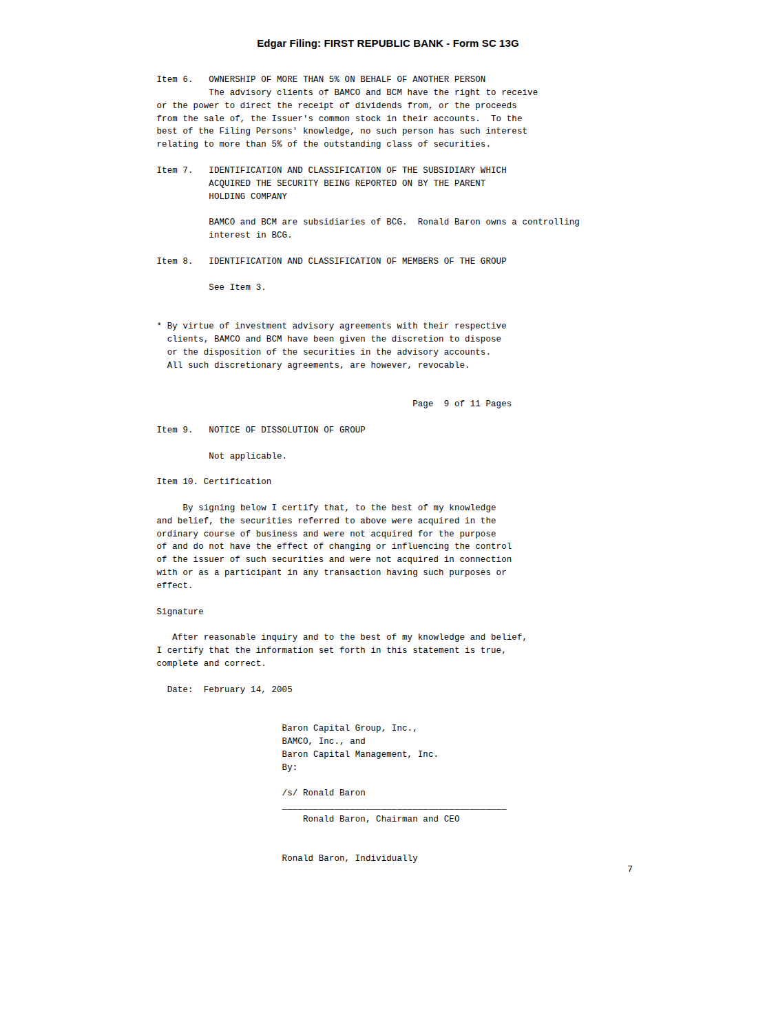Edgar Filing: FIRST REPUBLIC BANK - Form SC 13G
Item 6.   OWNERSHIP OF MORE THAN 5% ON BEHALF OF ANOTHER PERSON
          The advisory clients of BAMCO and BCM have the right to receive
or the power to direct the receipt of dividends from, or the proceeds
from the sale of, the Issuer's common stock in their accounts.  To the
best of the Filing Persons' knowledge, no such person has such interest
relating to more than 5% of the outstanding class of securities.

Item 7.   IDENTIFICATION AND CLASSIFICATION OF THE SUBSIDIARY WHICH
          ACQUIRED THE SECURITY BEING REPORTED ON BY THE PARENT
          HOLDING COMPANY

          BAMCO and BCM are subsidiaries of BCG.  Ronald Baron owns a controlling
          interest in BCG.

Item 8.   IDENTIFICATION AND CLASSIFICATION OF MEMBERS OF THE GROUP

          See Item 3.


* By virtue of investment advisory agreements with their respective
  clients, BAMCO and BCM have been given the discretion to dispose
  or the disposition of the securities in the advisory accounts.
  All such discretionary agreements, are however, revocable.


                                                 Page  9 of 11 Pages

Item 9.   NOTICE OF DISSOLUTION OF GROUP

          Not applicable.

Item 10. Certification

     By signing below I certify that, to the best of my knowledge
and belief, the securities referred to above were acquired in the
ordinary course of business and were not acquired for the purpose
of and do not have the effect of changing or influencing the control
of the issuer of such securities and were not acquired in connection
with or as a participant in any transaction having such purposes or
effect.

Signature

   After reasonable inquiry and to the best of my knowledge and belief,
I certify that the information set forth in this statement is true,
complete and correct.

  Date:  February 14, 2005


                        Baron Capital Group, Inc.,
                        BAMCO, Inc., and
                        Baron Capital Management, Inc.
                        By:

                        /s/ Ronald Baron
                        ___________________________________________
                            Ronald Baron, Chairman and CEO


                        Ronald Baron, Individually
7